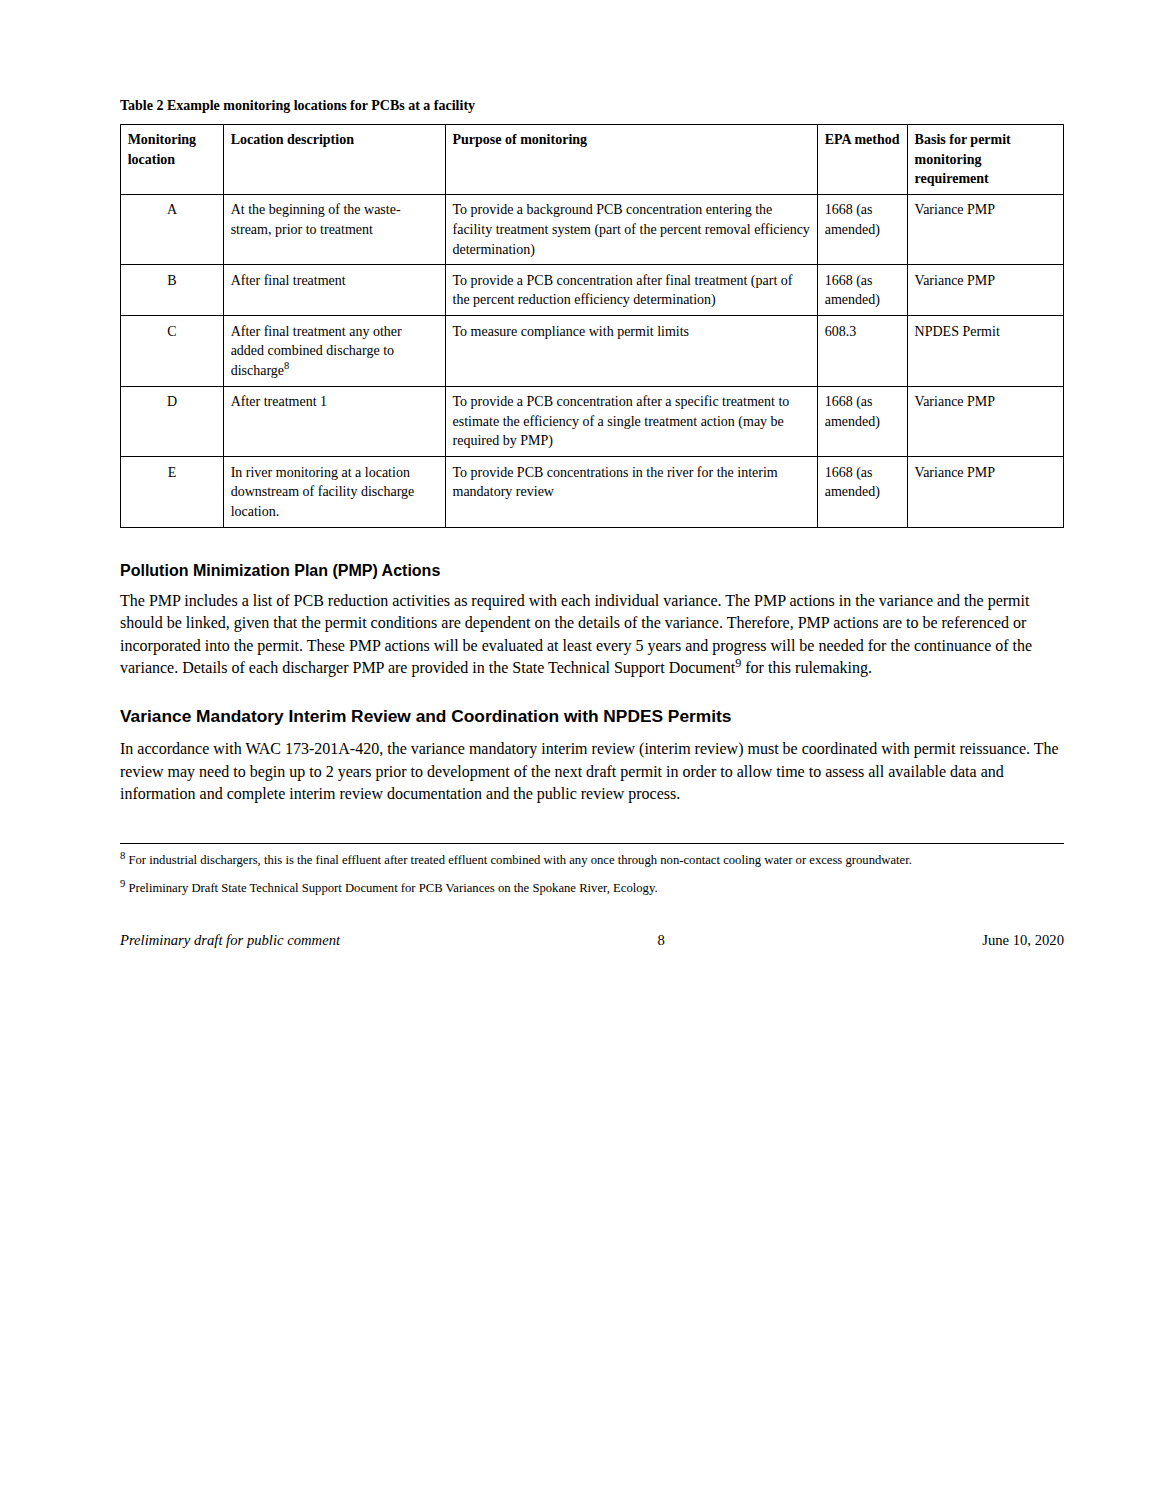Table 2 Example monitoring locations for PCBs at a facility
| Monitoring location | Location description | Purpose of monitoring | EPA method | Basis for permit monitoring requirement |
| --- | --- | --- | --- | --- |
| A | At the beginning of the waste-stream, prior to treatment | To provide a background PCB concentration entering the facility treatment system (part of the percent removal efficiency determination) | 1668 (as amended) | Variance PMP |
| B | After final treatment | To provide a PCB concentration after final treatment (part of the percent reduction efficiency determination) | 1668 (as amended) | Variance PMP |
| C | After final treatment any other added combined discharge to discharge 8 | To measure compliance with permit limits | 608.3 | NPDES Permit |
| D | After treatment 1 | To provide a PCB concentration after a specific treatment to estimate the efficiency of a single treatment action (may be required by PMP) | 1668 (as amended) | Variance PMP |
| E | In river monitoring at a location downstream of facility discharge location. | To provide PCB concentrations in the river for the interim mandatory review | 1668 (as amended) | Variance PMP |
Pollution Minimization Plan (PMP) Actions
The PMP includes a list of PCB reduction activities as required with each individual variance. The PMP actions in the variance and the permit should be linked, given that the permit conditions are dependent on the details of the variance. Therefore, PMP actions are to be referenced or incorporated into the permit. These PMP actions will be evaluated at least every 5 years and progress will be needed for the continuance of the variance. Details of each discharger PMP are provided in the State Technical Support Document9 for this rulemaking.
Variance Mandatory Interim Review and Coordination with NPDES Permits
In accordance with WAC 173-201A-420, the variance mandatory interim review (interim review) must be coordinated with permit reissuance. The review may need to begin up to 2 years prior to development of the next draft permit in order to allow time to assess all available data and information and complete interim review documentation and the public review process.
8 For industrial dischargers, this is the final effluent after treated effluent combined with any once through non-contact cooling water or excess groundwater.
9 Preliminary Draft State Technical Support Document for PCB Variances on the Spokane River, Ecology.
Preliminary draft for public comment 8 June 10, 2020